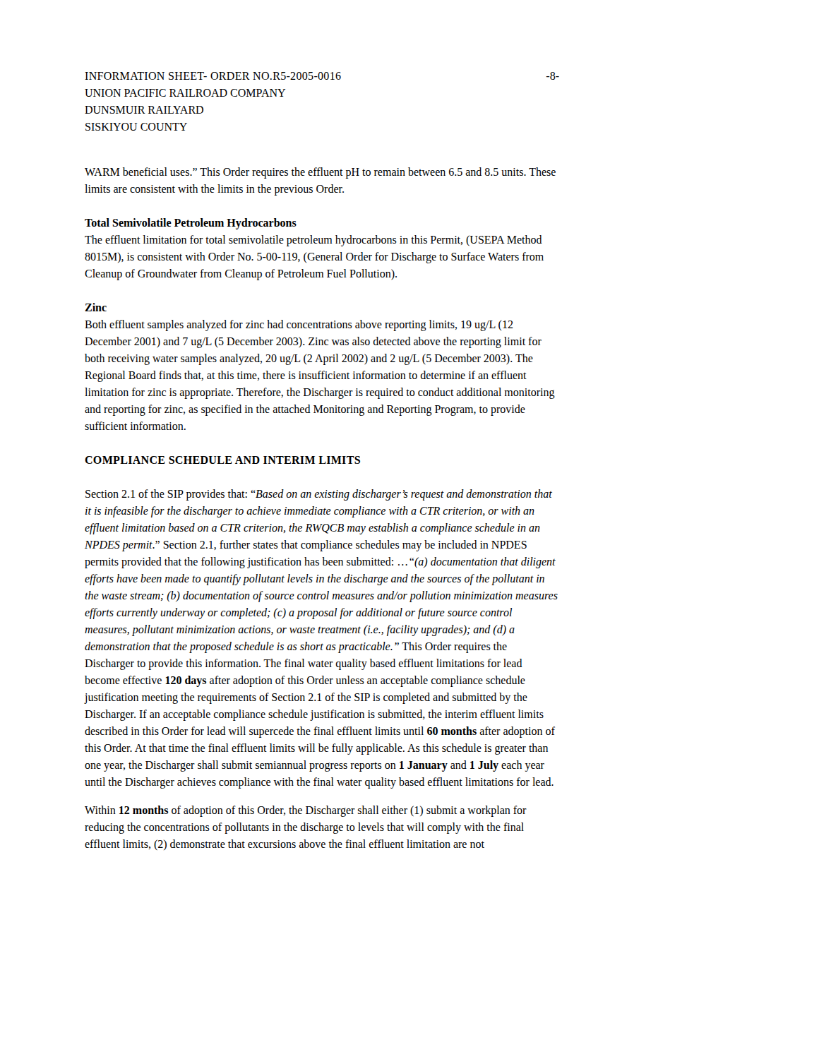INFORMATION SHEET- ORDER NO.R5-2005-0016 -8-
UNION PACIFIC RAILROAD COMPANY
DUNSMUIR RAILYARD
SISKIYOU COUNTY
WARM beneficial uses.” This Order requires the effluent pH to remain between 6.5 and 8.5 units. These limits are consistent with the limits in the previous Order.
Total Semivolatile Petroleum Hydrocarbons
The effluent limitation for total semivolatile petroleum hydrocarbons in this Permit, (USEPA Method 8015M), is consistent with Order No. 5-00-119, (General Order for Discharge to Surface Waters from Cleanup of Groundwater from Cleanup of Petroleum Fuel Pollution).
Zinc
Both effluent samples analyzed for zinc had concentrations above reporting limits, 19 ug/L (12 December 2001) and 7 ug/L (5 December 2003). Zinc was also detected above the reporting limit for both receiving water samples analyzed, 20 ug/L (2 April 2002) and 2 ug/L (5 December 2003). The Regional Board finds that, at this time, there is insufficient information to determine if an effluent limitation for zinc is appropriate. Therefore, the Discharger is required to conduct additional monitoring and reporting for zinc, as specified in the attached Monitoring and Reporting Program, to provide sufficient information.
COMPLIANCE SCHEDULE AND INTERIM LIMITS
Section 2.1 of the SIP provides that: “Based on an existing discharger’s request and demonstration that it is infeasible for the discharger to achieve immediate compliance with a CTR criterion, or with an effluent limitation based on a CTR criterion, the RWQCB may establish a compliance schedule in an NPDES permit.” Section 2.1, further states that compliance schedules may be included in NPDES permits provided that the following justification has been submitted: …“(a) documentation that diligent efforts have been made to quantify pollutant levels in the discharge and the sources of the pollutant in the waste stream; (b) documentation of source control measures and/or pollution minimization measures efforts currently underway or completed; (c) a proposal for additional or future source control measures, pollutant minimization actions, or waste treatment (i.e., facility upgrades); and (d) a demonstration that the proposed schedule is as short as practicable.” This Order requires the Discharger to provide this information. The final water quality based effluent limitations for lead become effective 120 days after adoption of this Order unless an acceptable compliance schedule justification meeting the requirements of Section 2.1 of the SIP is completed and submitted by the Discharger. If an acceptable compliance schedule justification is submitted, the interim effluent limits described in this Order for lead will supercede the final effluent limits until 60 months after adoption of this Order. At that time the final effluent limits will be fully applicable. As this schedule is greater than one year, the Discharger shall submit semiannual progress reports on 1 January and 1 July each year until the Discharger achieves compliance with the final water quality based effluent limitations for lead.
Within 12 months of adoption of this Order, the Discharger shall either (1) submit a workplan for reducing the concentrations of pollutants in the discharge to levels that will comply with the final effluent limits, (2) demonstrate that excursions above the final effluent limitation are not